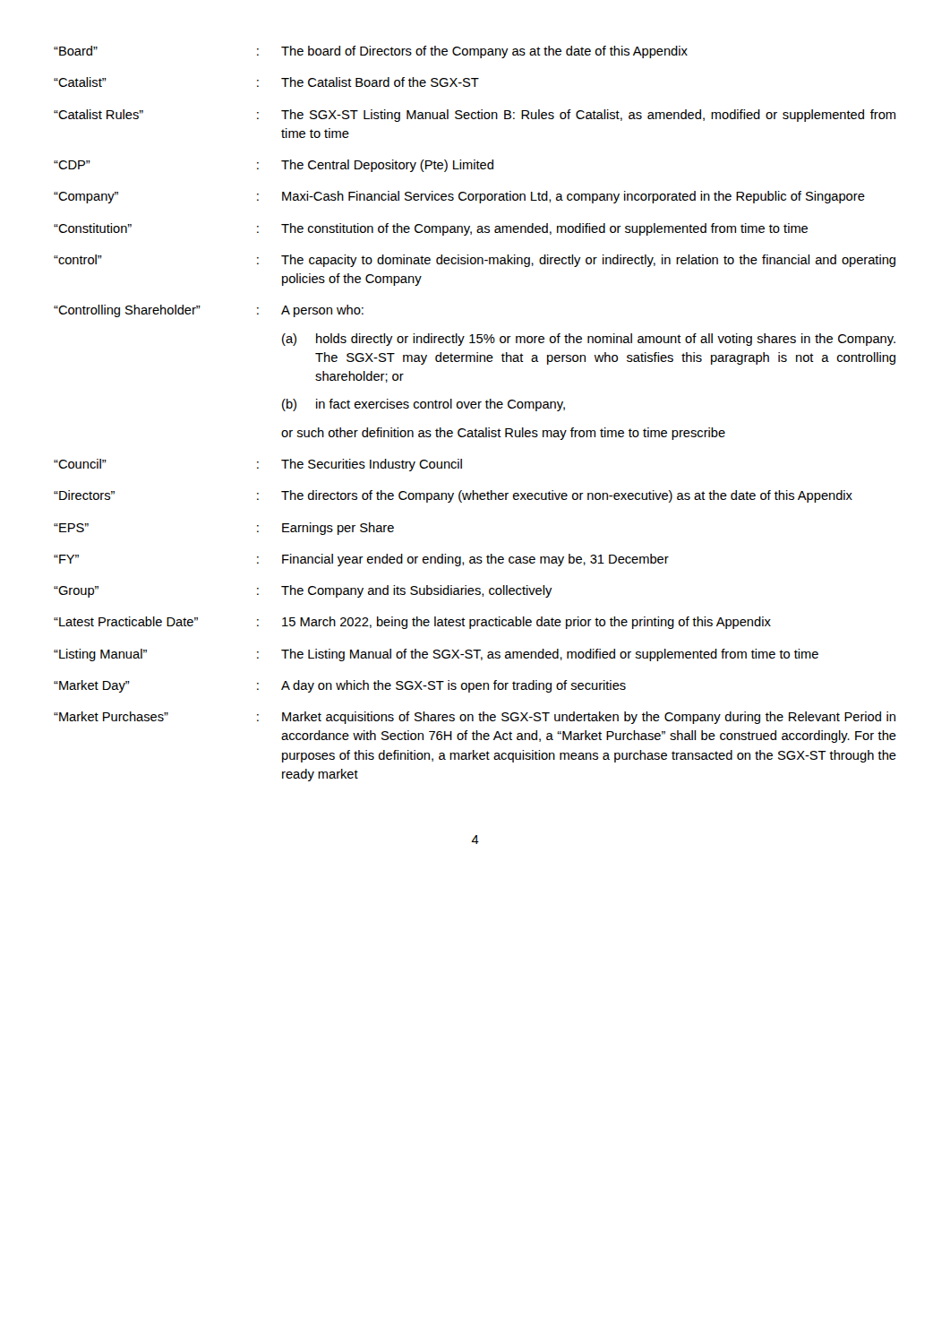| “Board” | : | The board of Directors of the Company as at the date of this Appendix |
| “Catalist” | : | The Catalist Board of the SGX-ST |
| “Catalist Rules” | : | The SGX-ST Listing Manual Section B: Rules of Catalist, as amended, modified or supplemented from time to time |
| “CDP” | : | The Central Depository (Pte) Limited |
| “Company” | : | Maxi-Cash Financial Services Corporation Ltd, a company incorporated in the Republic of Singapore |
| “Constitution” | : | The constitution of the Company, as amended, modified or supplemented from time to time |
| “control” | : | The capacity to dominate decision-making, directly or indirectly, in relation to the financial and operating policies of the Company |
| “Controlling Shareholder” | : | A person who: (a) holds directly or indirectly 15% or more of the nominal amount of all voting shares in the Company. The SGX-ST may determine that a person who satisfies this paragraph is not a controlling shareholder; or (b) in fact exercises control over the Company, or such other definition as the Catalist Rules may from time to time prescribe |
| “Council” | : | The Securities Industry Council |
| “Directors” | : | The directors of the Company (whether executive or non-executive) as at the date of this Appendix |
| “EPS” | : | Earnings per Share |
| “FY” | : | Financial year ended or ending, as the case may be, 31 December |
| “Group” | : | The Company and its Subsidiaries, collectively |
| “Latest Practicable Date” | : | 15 March 2022, being the latest practicable date prior to the printing of this Appendix |
| “Listing Manual” | : | The Listing Manual of the SGX-ST, as amended, modified or supplemented from time to time |
| “Market Day” | : | A day on which the SGX-ST is open for trading of securities |
| “Market Purchases” | : | Market acquisitions of Shares on the SGX-ST undertaken by the Company during the Relevant Period in accordance with Section 76H of the Act and, a “Market Purchase” shall be construed accordingly. For the purposes of this definition, a market acquisition means a purchase transacted on the SGX-ST through the ready market |
4